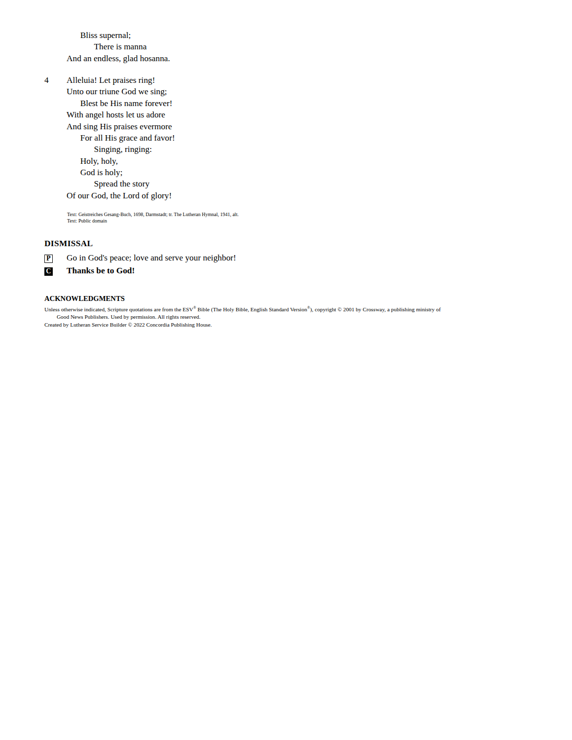Bliss supernal;
There is manna
And an endless, glad hosanna.
4
Alleluia! Let praises ring!
Unto our triune God we sing;
Blest be His name forever!
With angel hosts let us adore
And sing His praises evermore
For all His grace and favor!
Singing, ringing:
Holy, holy,
God is holy;
Spread the story
Of our God, the Lord of glory!
Text: Geistreiches Gesang-Buch, 1698, Darmstadt; tr. The Lutheran Hymnal, 1941, alt.
Text: Public domain
DISMISSAL
P
Go in God's peace; love and serve your neighbor!
C
Thanks be to God!
ACKNOWLEDGMENTS
Unless otherwise indicated, Scripture quotations are from the ESV® Bible (The Holy Bible, English Standard Version®), copyright © 2001 by Crossway, a publishing ministry of Good News Publishers. Used by permission. All rights reserved.
Created by Lutheran Service Builder © 2022 Concordia Publishing House.